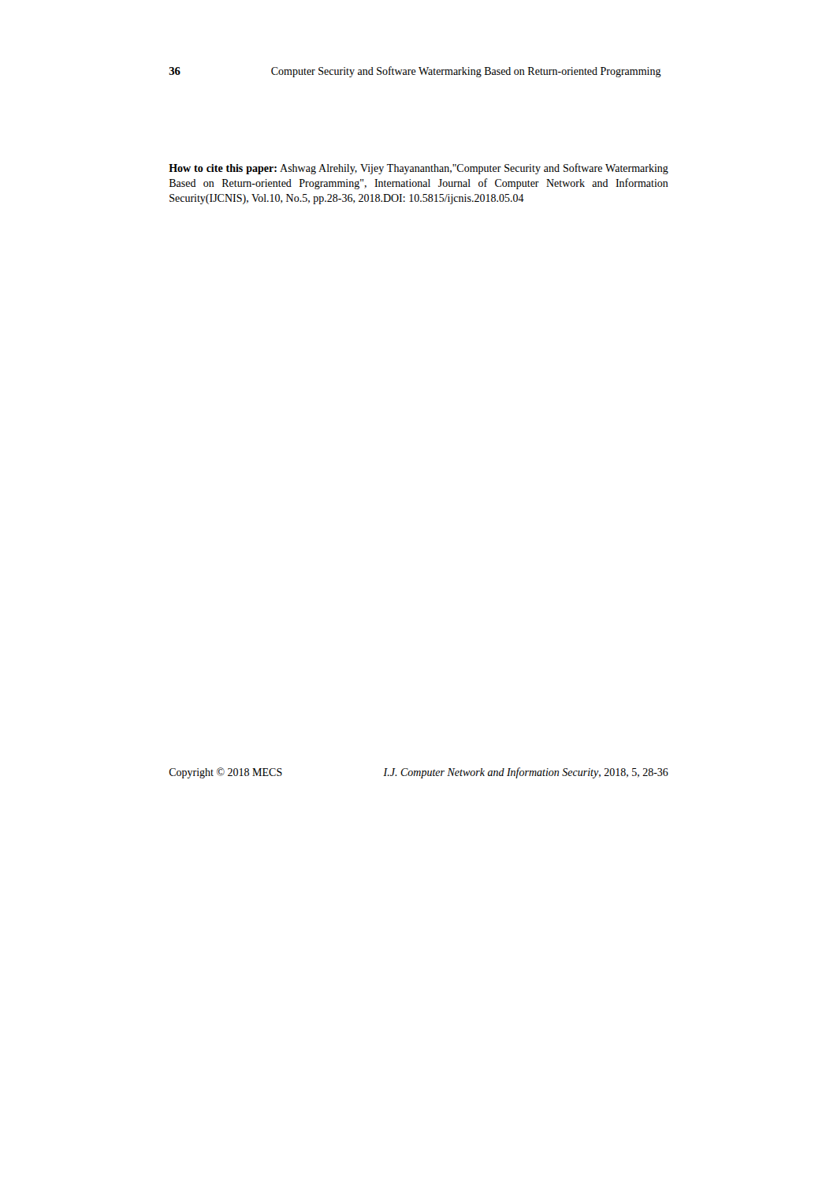36 Computer Security and Software Watermarking Based on Return-oriented Programming
How to cite this paper: Ashwag Alrehily, Vijey Thayananthan,"Computer Security and Software Watermarking Based on Return-oriented Programming", International Journal of Computer Network and Information Security(IJCNIS), Vol.10, No.5, pp.28-36, 2018.DOI: 10.5815/ijcnis.2018.05.04
Copyright © 2018 MECS I.J. Computer Network and Information Security, 2018, 5, 28-36